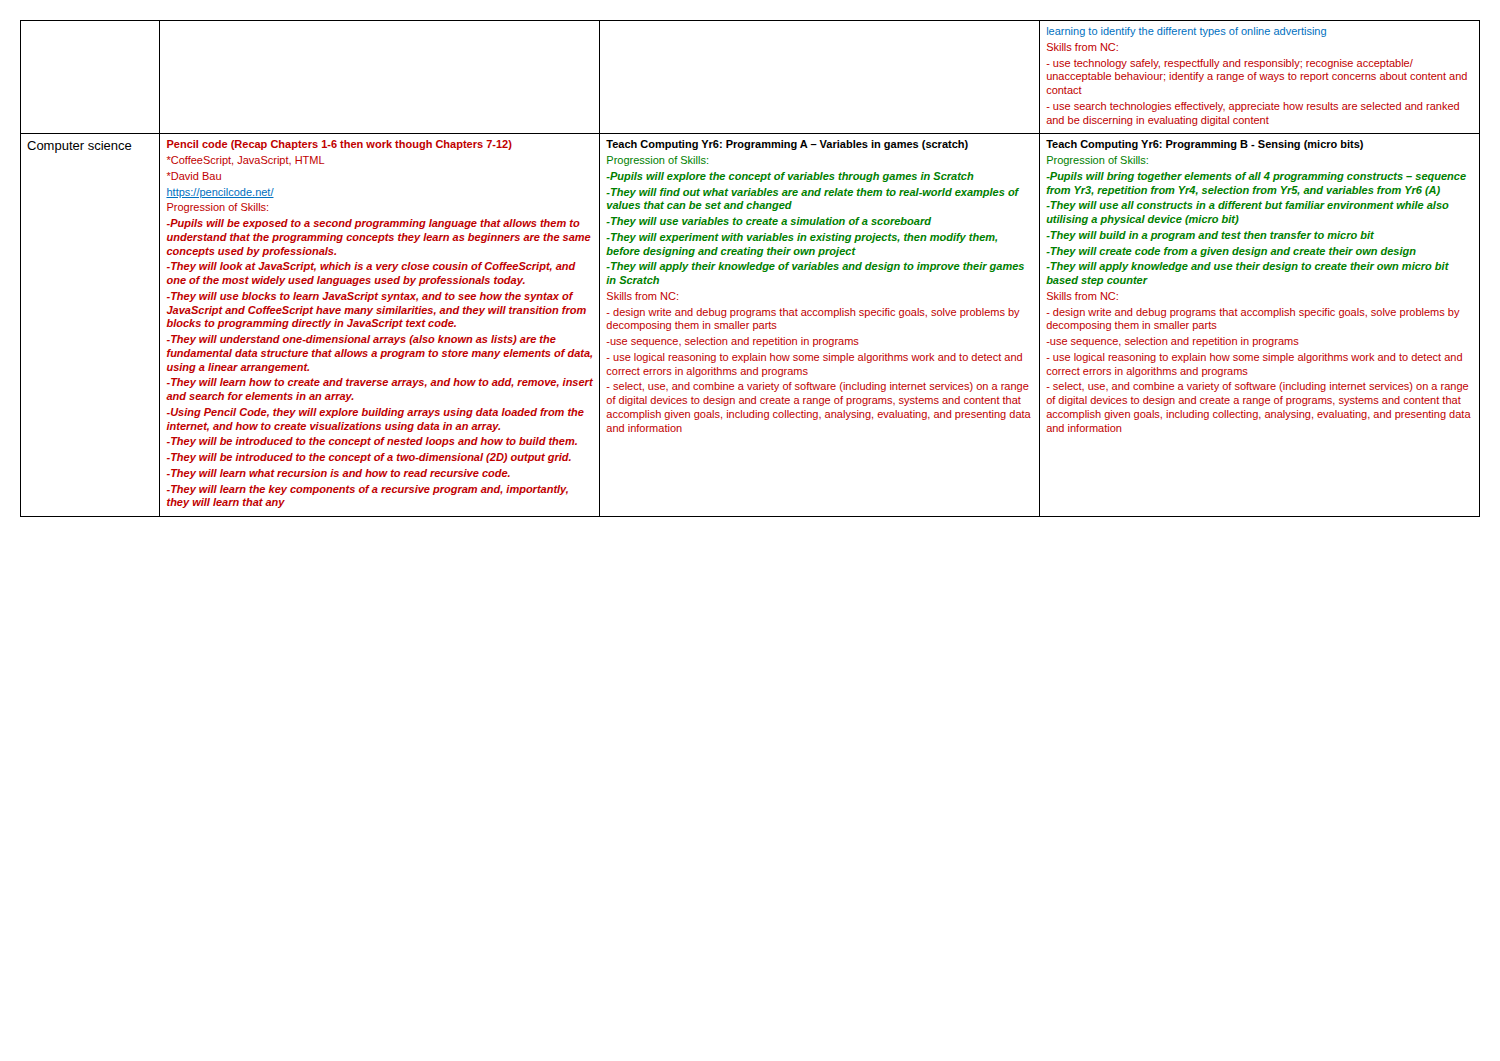| | | | learning to identify the different types of online advertising Skills from NC: - use technology safely, respectfully and responsibly; recognise acceptable/ unacceptable behaviour; identify a range of ways to report concerns about content and contact - use search technologies effectively, appreciate how results are selected and ranked and be discerning in evaluating digital content |
| Computer science | Pencil code (Recap Chapters 1-6 then work though Chapters 7-12) *CoffeeScript, JavaScript, HTML *David Bau https://pencilcode.net/ Progression of Skills: -Pupils will be exposed to a second programming language that allows them to understand that the programming concepts they learn as beginners are the same concepts used by professionals. -They will look at JavaScript, which is a very close cousin of CoffeeScript, and one of the most widely used languages used by professionals today. -They will use blocks to learn JavaScript syntax, and to see how the syntax of JavaScript and CoffeeScript have many similarities, and they will transition from blocks to programming directly in JavaScript text code. -They will understand one-dimensional arrays (also known as lists) are the fundamental data structure that allows a program to store many elements of data, using a linear arrangement. -They will learn how to create and traverse arrays, and how to add, remove, insert and search for elements in an array. -Using Pencil Code, they will explore building arrays using data loaded from the internet, and how to create visualizations using data in an array. -They will be introduced to the concept of nested loops and how to build them. -They will be introduced to the concept of a two-dimensional (2D) output grid. -They will learn what recursion is and how to read recursive code. -They will learn the key components of a recursive program and, importantly, they will learn that any | Teach Computing Yr6: Programming A – Variables in games (scratch) Progression of Skills: -Pupils will explore the concept of variables through games in Scratch -They will find out what variables are and relate them to real-world examples of values that can be set and changed -They will use variables to create a simulation of a scoreboard -They will experiment with variables in existing projects, then modify them, before designing and creating their own project -They will apply their knowledge of variables and design to improve their games in Scratch Skills from NC: - design write and debug programs that accomplish specific goals, solve problems by decomposing them in smaller parts -use sequence, selection and repetition in programs - use logical reasoning to explain how some simple algorithms work and to detect and correct errors in algorithms and programs - select, use, and combine a variety of software (including internet services) on a range of digital devices to design and create a range of programs, systems and content that accomplish given goals, including collecting, analysing, evaluating, and presenting data and information | Teach Computing Yr6: Programming B - Sensing (micro bits) Progression of Skills: -Pupils will bring together elements of all 4 programming constructs – sequence from Yr3, repetition from Yr4, selection from Yr5, and variables from Yr6 (A) -They will use all constructs in a different but familiar environment while also utilising a physical device (micro bit) -They will build in a program and test then transfer to micro bit -They will create code from a given design and create their own design -They will apply knowledge and use their design to create their own micro bit based step counter Skills from NC: - design write and debug programs that accomplish specific goals, solve problems by decomposing them in smaller parts -use sequence, selection and repetition in programs - use logical reasoning to explain how some simple algorithms work and to detect and correct errors in algorithms and programs - select, use, and combine a variety of software (including internet services) on a range of digital devices to design and create a range of programs, systems and content that accomplish given goals, including collecting, analysing, evaluating, and presenting data and information |